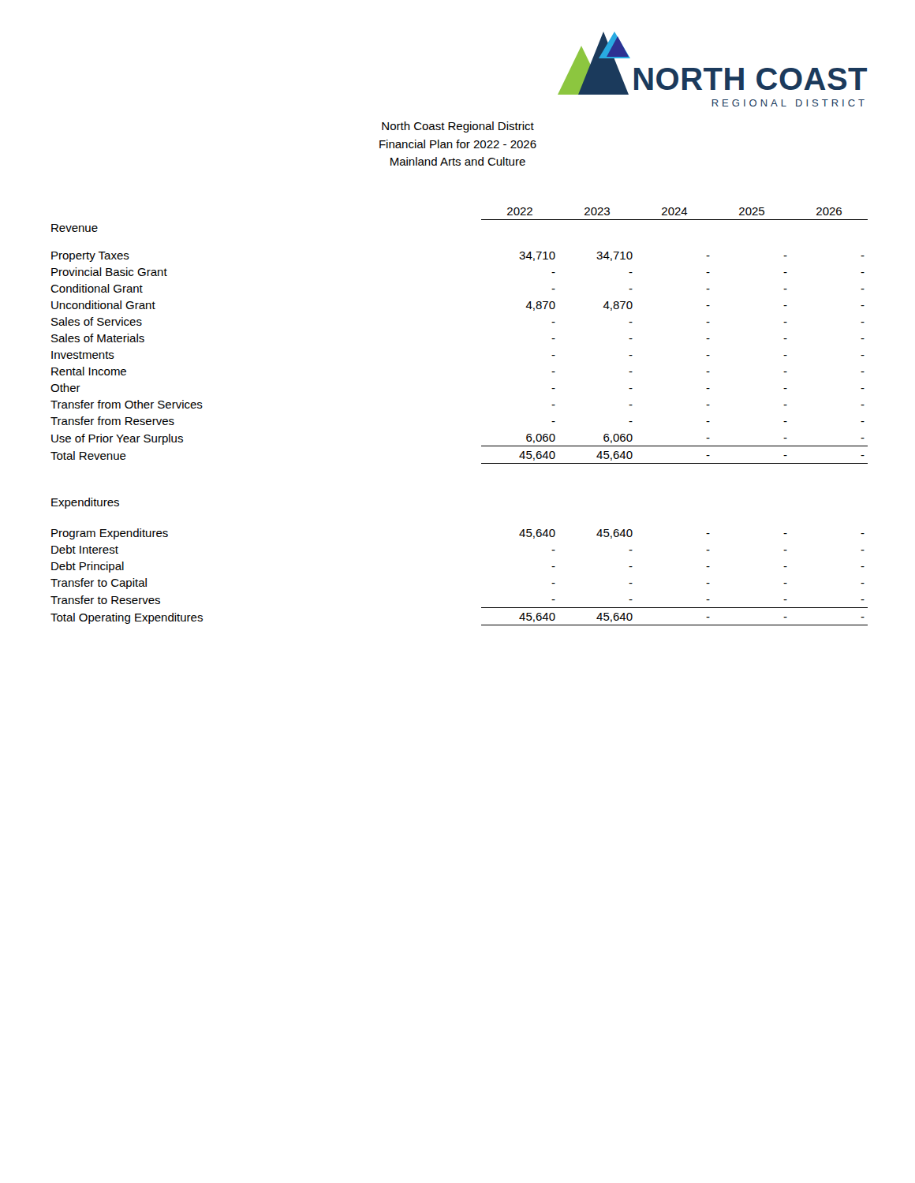NORTH COAST
REGIONAL DISTRICT
North Coast Regional District
Financial Plan for 2022 - 2026
Mainland Arts and Culture
| | 2022 | 2023 | 2024 | 2025 | 2026 |
| Revenue | | | | | |
| Property Taxes | 34,710 | 34,710 | - | - | - |
| Provincial Basic Grant | - | - | - | - | - |
| Conditional Grant | - | - | - | - | - |
| Unconditional Grant | 4,870 | 4,870 | - | - | - |
| Sales of Services | - | - | - | - | - |
| Sales of Materials | - | - | - | - | - |
| Investments | - | - | - | - | - |
| Rental Income | - | - | - | - | - |
| Other | - | - | - | - | - |
| Transfer from Other Services | - | - | - | - | - |
| Transfer from Reserves | - | - | - | - | - |
| Use of Prior Year Surplus | 6,060 | 6,060 | - | - | - |
| Total Revenue | 45,640 | 45,640 | - | - | - |
| Expenditures | | | | | |
| Program Expenditures | 45,640 | 45,640 | - | - | - |
| Debt Interest | - | - | - | - | - |
| Debt Principal | - | - | - | - | - |
| Transfer to Capital | - | - | - | - | - |
| Transfer to Reserves | - | - | - | - | - |
| Total Operating Expenditures | 45,640 | 45,640 | - | - | - |